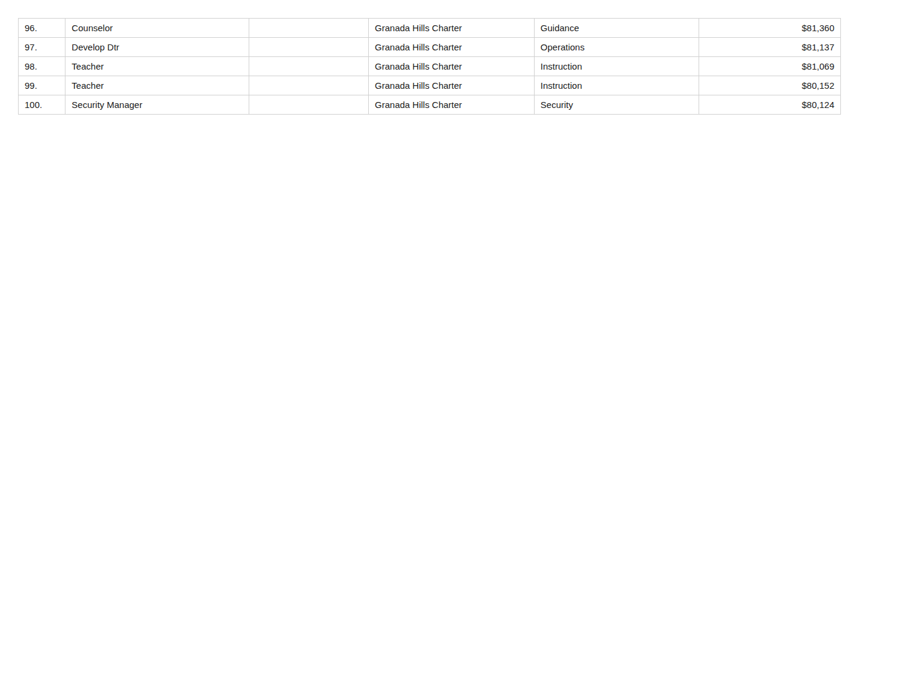| 96. | Counselor | | Granada Hills Charter | Guidance | $81,360 |
| 97. | Develop Dtr | | Granada Hills Charter | Operations | $81,137 |
| 98. | Teacher | | Granada Hills Charter | Instruction | $81,069 |
| 99. | Teacher | | Granada Hills Charter | Instruction | $80,152 |
| 100. | Security Manager | | Granada Hills Charter | Security | $80,124 |